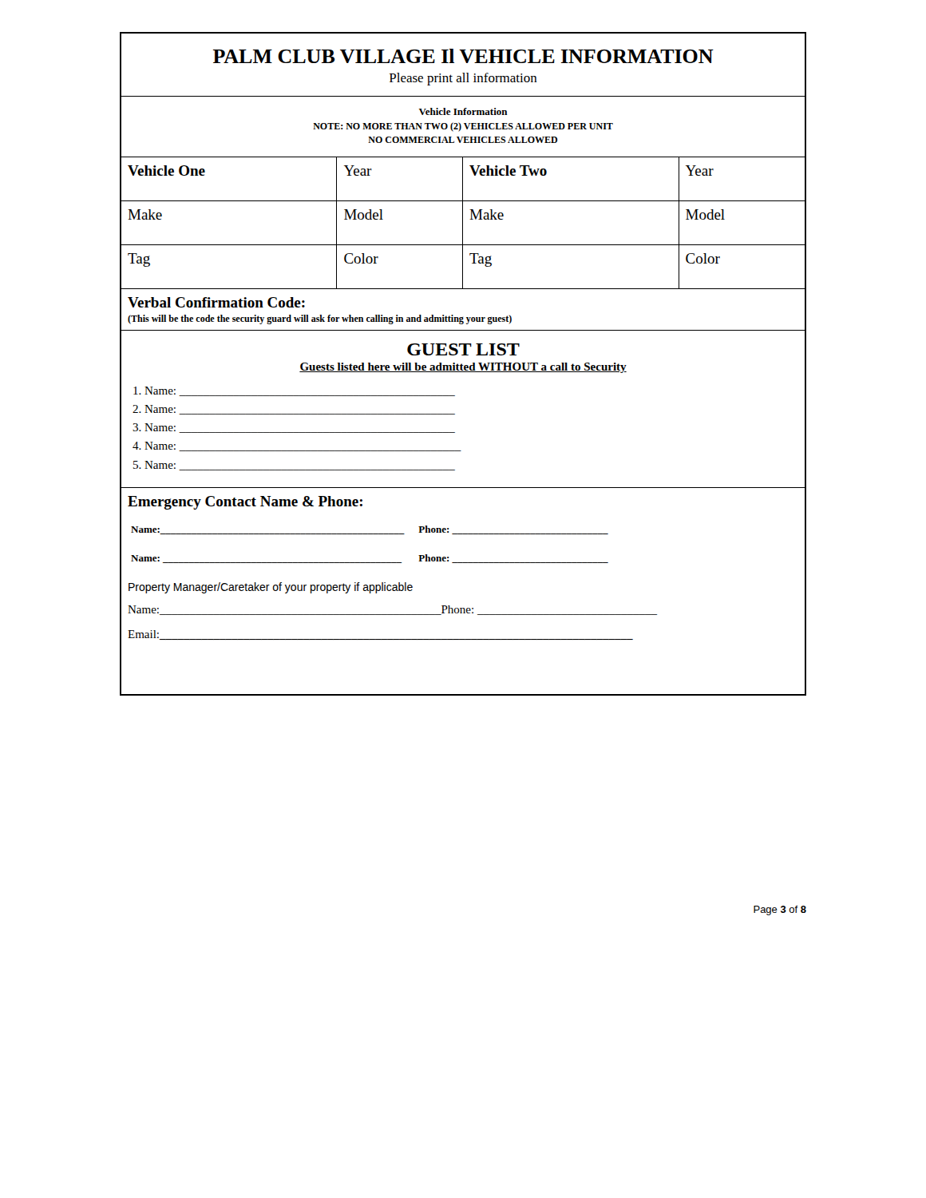| PALM CLUB VILLAGE Il VEHICLE INFORMATION Please print all information |
| Vehicle Information NOTE: NO MORE THAN TWO (2) VEHICLES ALLOWED PER UNIT NO COMMERCIAL VEHICLES ALLOWED |
| Vehicle One | Year | Vehicle Two | Year |
| Make | Model | Make | Model |
| Tag | Color | Tag | Color |
| Verbal Confirmation Code: (This will be the code the security guard will ask for when calling in and admitting your guest) |
| GUEST LIST Guests listed here will be admitted WITHOUT a call to Security 1. Name: ______________________________________________ 2. Name: ______________________________________________ 3. Name: ______________________________________________ 4. Name: _______________________________________________ 5. Name: ______________________________________________ |
| Emergency Contact Name & Phone: Name:_______________________________________________ Phone: ______________________________ Name: ______________________________________________ Phone: ______________________________ Property Manager/Caretaker of your property if applicable Name:_______________________________________________Phone: ______________________________ Email: _______________________________________________________________________________ |
Page 3 of 8